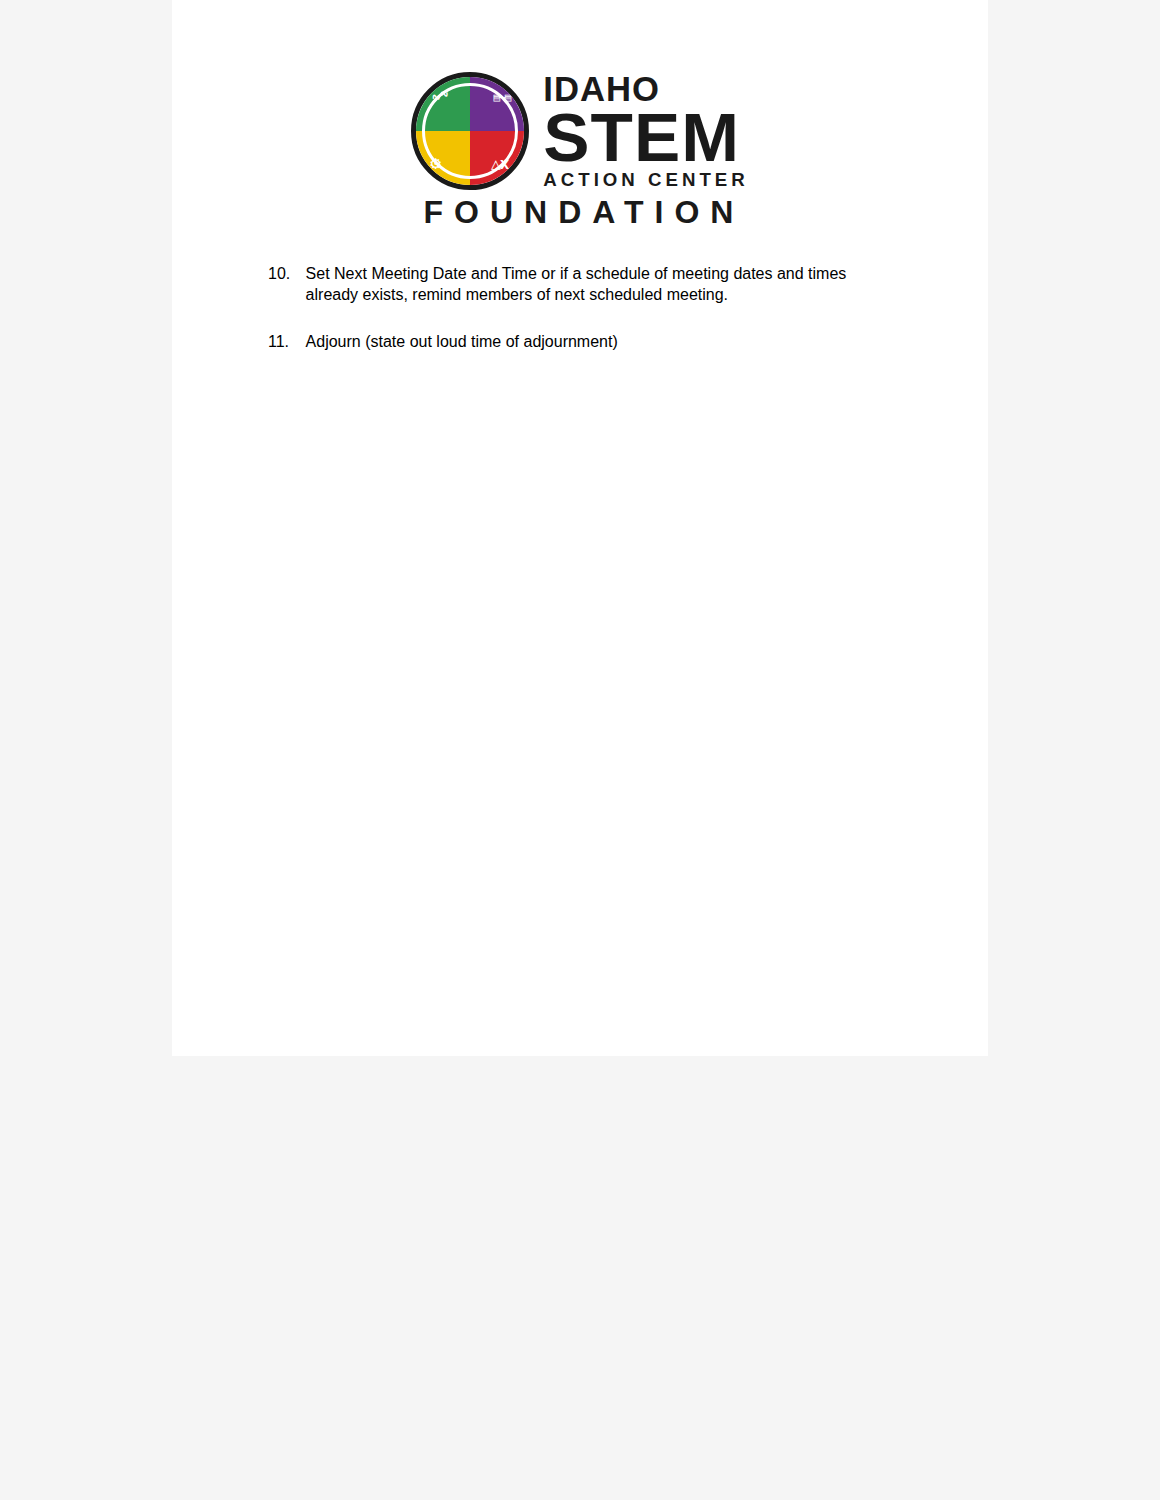∿∿ ▤─▤ ⚙ △x
IDAHO STEM ACTION CENTER
FOUNDATION
Set Next Meeting Date and Time or if a schedule of meeting dates and times already exists, remind members of next scheduled meeting.
Adjourn (state out loud time of adjournment)